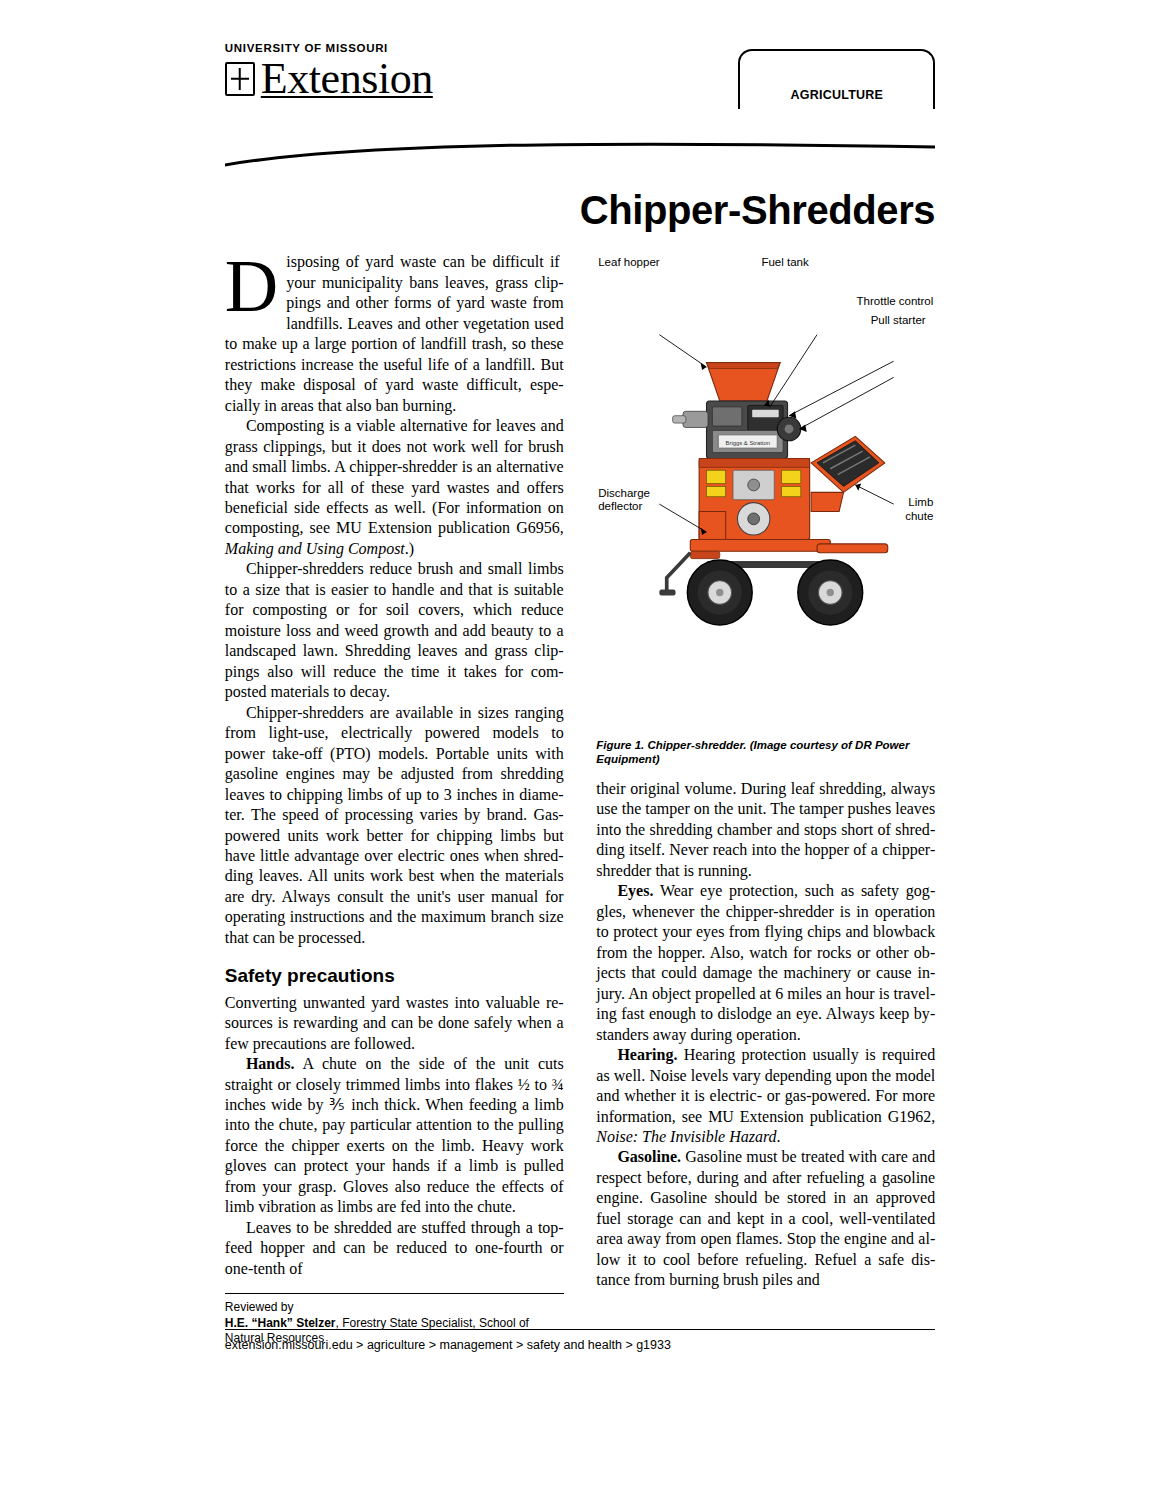UNIVERSITY OF MISSOURI
Extension
AGRICULTURE
Chipper-Shredders
Disposing of yard waste can be difficult if your municipality bans leaves, grass clippings and other forms of yard waste from landfills. Leaves and other vegetation used to make up a large portion of landfill trash, so these restrictions increase the useful life of a landfill. But they make disposal of yard waste difficult, especially in areas that also ban burning.
Composting is a viable alternative for leaves and grass clippings, but it does not work well for brush and small limbs. A chipper-shredder is an alternative that works for all of these yard wastes and offers beneficial side effects as well. (For information on composting, see MU Extension publication G6956, Making and Using Compost.)
Chipper-shredders reduce brush and small limbs to a size that is easier to handle and that is suitable for composting or for soil covers, which reduce moisture loss and weed growth and add beauty to a landscaped lawn. Shredding leaves and grass clippings also will reduce the time it takes for composted materials to decay.
Chipper-shredders are available in sizes ranging from light-use, electrically powered models to power take-off (PTO) models. Portable units with gasoline engines may be adjusted from shredding leaves to chipping limbs of up to 3 inches in diameter. The speed of processing varies by brand. Gas-powered units work better for chipping limbs but have little advantage over electric ones when shredding leaves. All units work best when the materials are dry. Always consult the unit's user manual for operating instructions and the maximum branch size that can be processed.
Safety precautions
Converting unwanted yard wastes into valuable resources is rewarding and can be done safely when a few precautions are followed.
Hands. A chute on the side of the unit cuts straight or closely trimmed limbs into flakes ½ to ¾ inches wide by ⅗ inch thick. When feeding a limb into the chute, pay particular attention to the pulling force the chipper exerts on the limb. Heavy work gloves can protect your hands if a limb is pulled from your grasp. Gloves also reduce the effects of limb vibration as limbs are fed into the chute.
Leaves to be shredded are stuffed through a top-feed hopper and can be reduced to one-fourth or one-tenth of
Reviewed by
H.E. “Hank” Stelzer, Forestry State Specialist, School of Natural Resources
Briggs & Stratton Leaf hopper Fuel tank Throttle control Pull starter Limb
chute Discharge
deflector
Figure 1. Chipper-shredder. (Image courtesy of DR Power Equipment)
their original volume. During leaf shredding, always use the tamper on the unit. The tamper pushes leaves into the shredding chamber and stops short of shredding itself. Never reach into the hopper of a chipper-shredder that is running.
Eyes. Wear eye protection, such as safety goggles, whenever the chipper-shredder is in operation to protect your eyes from flying chips and blowback from the hopper. Also, watch for rocks or other objects that could damage the machinery or cause injury. An object propelled at 6 miles an hour is traveling fast enough to dislodge an eye. Always keep bystanders away during operation.
Hearing. Hearing protection usually is required as well. Noise levels vary depending upon the model and whether it is electric- or gas-powered. For more information, see MU Extension publication G1962, Noise: The Invisible Hazard.
Gasoline. Gasoline must be treated with care and respect before, during and after refueling a gasoline engine. Gasoline should be stored in an approved fuel storage can and kept in a cool, well-ventilated area away from open flames. Stop the engine and allow it to cool before refueling. Refuel a safe distance from burning brush piles and
extension.missouri.edu > agriculture > management > safety and health > g1933